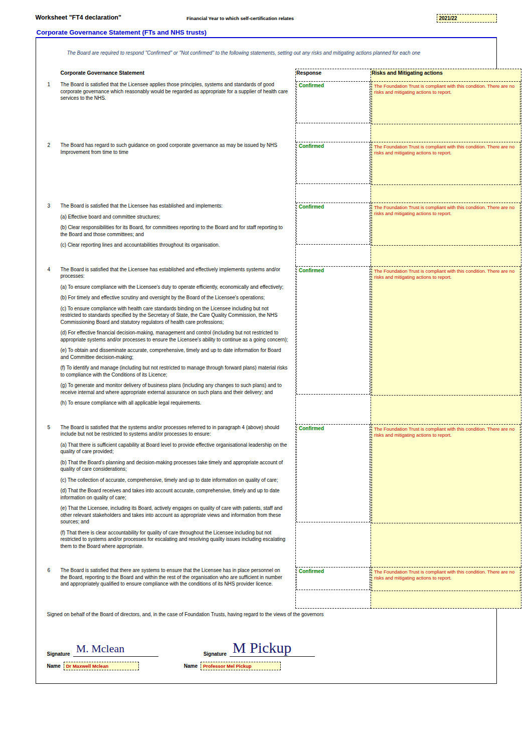Worksheet "FT4 declaration"
Financial Year to which self-certification relates
2021/22
Corporate Governance Statement (FTs and NHS trusts)
The Board are required to respond "Confirmed" or "Not confirmed" to the following statements, setting out any risks and mitigating actions planned for each one
| | Corporate Governance Statement | Response | Risks and Mitigating actions |
| --- | --- | --- | --- |
| 1 | The Board is satisfied that the Licensee applies those principles, systems and standards of good corporate governance which reasonably would be regarded as appropriate for a supplier of health care services to the NHS. | Confirmed | The Foundation Trust is compliant with this condition. There are no risks and mitigating actions to report. |
| 2 | The Board has regard to such guidance on good corporate governance as may be issued by NHS Improvement from time to time | Confirmed | The Foundation Trust is compliant with this condition. There are no risks and mitigating actions to report. |
| 3 | The Board is satisfied that the Licensee has established and implements: (a) Effective board and committee structures; (b) Clear responsibilities for its Board, for committees reporting to the Board and for staff reporting to the Board and those committees; and (c) Clear reporting lines and accountabilities throughout its organisation. | Confirmed | The Foundation Trust is compliant with this condition. There are no risks and mitigating actions to report. |
| 4 | The Board is satisfied that the Licensee has established and effectively implements systems and/or processes: (a) To ensure compliance with the Licensee's duty to operate efficiently, economically and effectively; (b) For timely and effective scrutiny and oversight by the Board of the Licensee's operations; (c) To ensure compliance with health care standards binding on the Licensee including but not restricted to standards specified by the Secretary of State, the Care Quality Commission, the NHS Commissioning Board and statutory regulators of health care professions; (d) For effective financial decision-making, management and control (including but not restricted to appropriate systems and/or processes to ensure the Licensee's ability to continue as a going concern); (e) To obtain and disseminate accurate, comprehensive, timely and up to date information for Board and Committee decision-making; (f) To identify and manage (including but not restricted to manage through forward plans) material risks to compliance with the Conditions of its Licence; (g) To generate and monitor delivery of business plans (including any changes to such plans) and to receive internal and where appropriate external assurance on such plans and their delivery; and (h) To ensure compliance with all applicable legal requirements. | Confirmed | The Foundation Trust is compliant with this condition. There are no risks and mitigating actions to report. |
| 5 | The Board is satisfied that the systems and/or processes referred to in paragraph 4 (above) should include but not be restricted to systems and/or processes to ensure: (a) That there is sufficient capability at Board level to provide effective organisational leadership on the quality of care provided; (b) That the Board's planning and decision-making processes take timely and appropriate account of quality of care considerations; (c) The collection of accurate, comprehensive, timely and up to date information on quality of care; (d) That the Board receives and takes into account accurate, comprehensive, timely and up to date information on quality of care; (e) That the Licensee, including its Board, actively engages on quality of care with patients, staff and other relevant stakeholders and takes into account as appropriate views and information from these sources; and (f) That there is clear accountability for quality of care throughout the Licensee including but not restricted to systems and/or processes for escalating and resolving quality issues including escalating them to the Board where appropriate. | Confirmed | The Foundation Trust is compliant with this condition. There are no risks and mitigating actions to report. |
| 6 | The Board is satisfied that there are systems to ensure that the Licensee has in place personnel on the Board, reporting to the Board and within the rest of the organisation who are sufficient in number and appropriately qualified to ensure compliance with the conditions of its NHS provider licence. | Confirmed | The Foundation Trust is compliant with this condition. There are no risks and mitigating actions to report. |
Signed on behalf of the Board of directors, and, in the case of Foundation Trusts, having regard to the views of the governors
Signature M. Mclean
Signature M Pickup
Name Dr Maxwell Mclean
Name Professor Mel Pickup